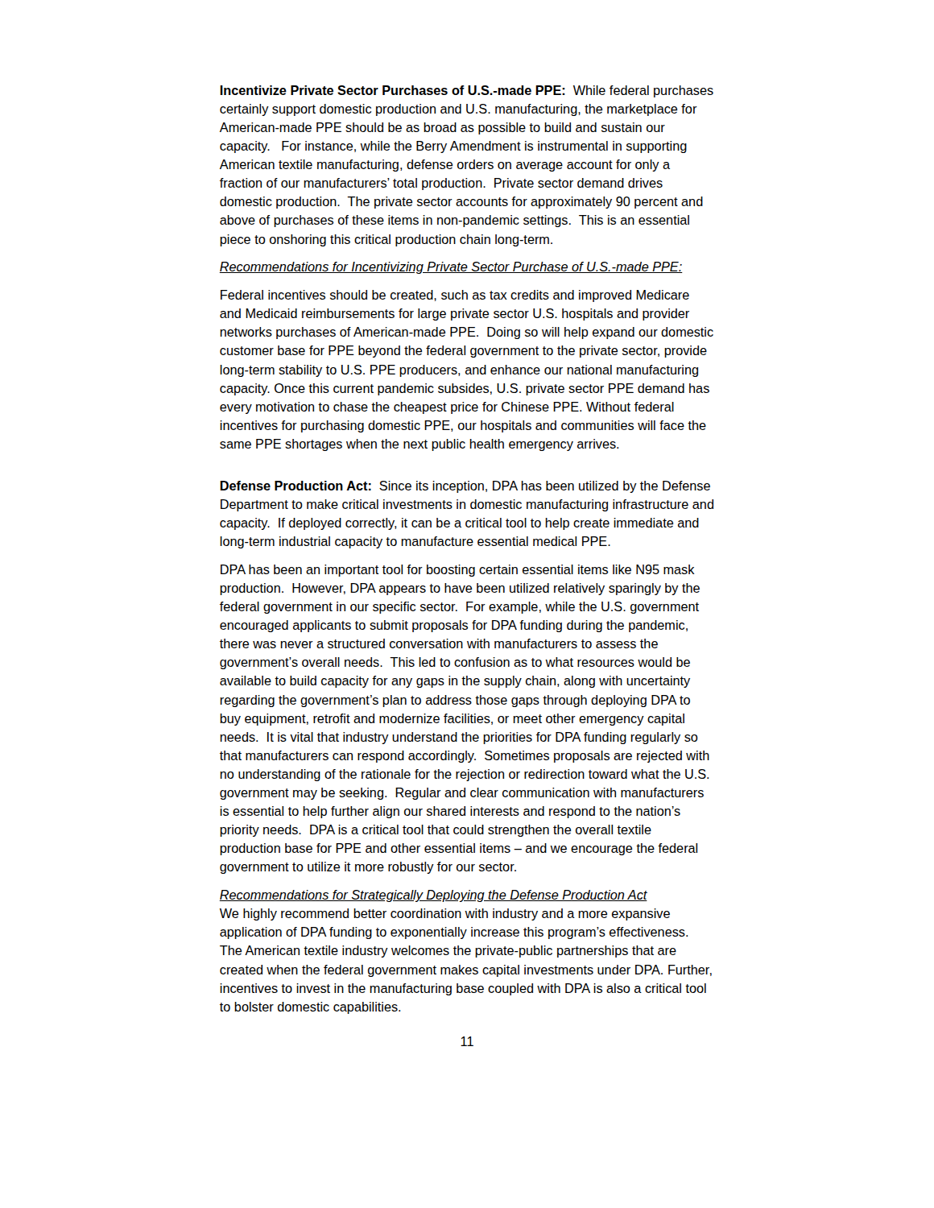Incentivize Private Sector Purchases of U.S.-made PPE: While federal purchases certainly support domestic production and U.S. manufacturing, the marketplace for American-made PPE should be as broad as possible to build and sustain our capacity. For instance, while the Berry Amendment is instrumental in supporting American textile manufacturing, defense orders on average account for only a fraction of our manufacturers’ total production. Private sector demand drives domestic production. The private sector accounts for approximately 90 percent and above of purchases of these items in non-pandemic settings. This is an essential piece to onshoring this critical production chain long-term.
Recommendations for Incentivizing Private Sector Purchase of U.S.-made PPE:
Federal incentives should be created, such as tax credits and improved Medicare and Medicaid reimbursements for large private sector U.S. hospitals and provider networks purchases of American-made PPE. Doing so will help expand our domestic customer base for PPE beyond the federal government to the private sector, provide long-term stability to U.S. PPE producers, and enhance our national manufacturing capacity. Once this current pandemic subsides, U.S. private sector PPE demand has every motivation to chase the cheapest price for Chinese PPE. Without federal incentives for purchasing domestic PPE, our hospitals and communities will face the same PPE shortages when the next public health emergency arrives.
Defense Production Act: Since its inception, DPA has been utilized by the Defense Department to make critical investments in domestic manufacturing infrastructure and capacity. If deployed correctly, it can be a critical tool to help create immediate and long-term industrial capacity to manufacture essential medical PPE.
DPA has been an important tool for boosting certain essential items like N95 mask production. However, DPA appears to have been utilized relatively sparingly by the federal government in our specific sector. For example, while the U.S. government encouraged applicants to submit proposals for DPA funding during the pandemic, there was never a structured conversation with manufacturers to assess the government’s overall needs. This led to confusion as to what resources would be available to build capacity for any gaps in the supply chain, along with uncertainty regarding the government’s plan to address those gaps through deploying DPA to buy equipment, retrofit and modernize facilities, or meet other emergency capital needs. It is vital that industry understand the priorities for DPA funding regularly so that manufacturers can respond accordingly. Sometimes proposals are rejected with no understanding of the rationale for the rejection or redirection toward what the U.S. government may be seeking. Regular and clear communication with manufacturers is essential to help further align our shared interests and respond to the nation’s priority needs. DPA is a critical tool that could strengthen the overall textile production base for PPE and other essential items – and we encourage the federal government to utilize it more robustly for our sector.
Recommendations for Strategically Deploying the Defense Production Act
We highly recommend better coordination with industry and a more expansive application of DPA funding to exponentially increase this program’s effectiveness. The American textile industry welcomes the private-public partnerships that are created when the federal government makes capital investments under DPA. Further, incentives to invest in the manufacturing base coupled with DPA is also a critical tool to bolster domestic capabilities.
11